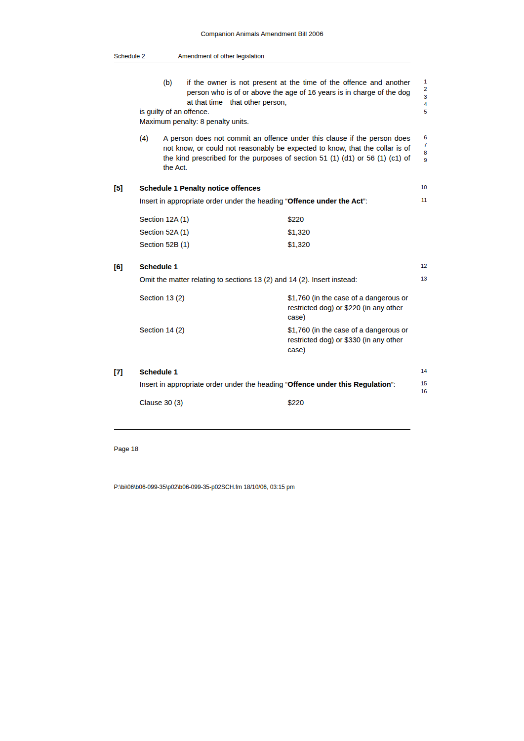Companion Animals Amendment Bill 2006
Schedule 2
Amendment of other legislation
1
2
3
4
5
(b)
if the owner is not present at the time of the offence and another person who is of or above the age of 16 years is in charge of the dog at that time—that other person,
is guilty of an offence.
Maximum penalty: 8 penalty units.
6
7
8
9
(4)
A person does not commit an offence under this clause if the person does not know, or could not reasonably be expected to know, that the collar is of the kind prescribed for the purposes of section 51 (1) (d1) or 56 (1) (c1) of the Act.
10
[5]
Schedule 1 Penalty notice offences
11
Insert in appropriate order under the heading “Offence under the Act”:
| Section 12A (1) | $220 |
| Section 52A (1) | $1,320 |
| Section 52B (1) | $1,320 |
12
[6]
Schedule 1
13
Omit the matter relating to sections 13 (2) and 14 (2). Insert instead:
| Section 13 (2) | $1,760 (in the case of a dangerous or restricted dog) or $220 (in any other case) |
| Section 14 (2) | $1,760 (in the case of a dangerous or restricted dog) or $330 (in any other case) |
14
[7]
Schedule 1
15
16
Insert in appropriate order under the heading “Offence under this Regulation”:
| Clause 30 (3) | $220 |
Page 18
P:\bi\06\b06-099-35\p02\b06-099-35-p02SCH.fm 18/10/06, 03:15 pm